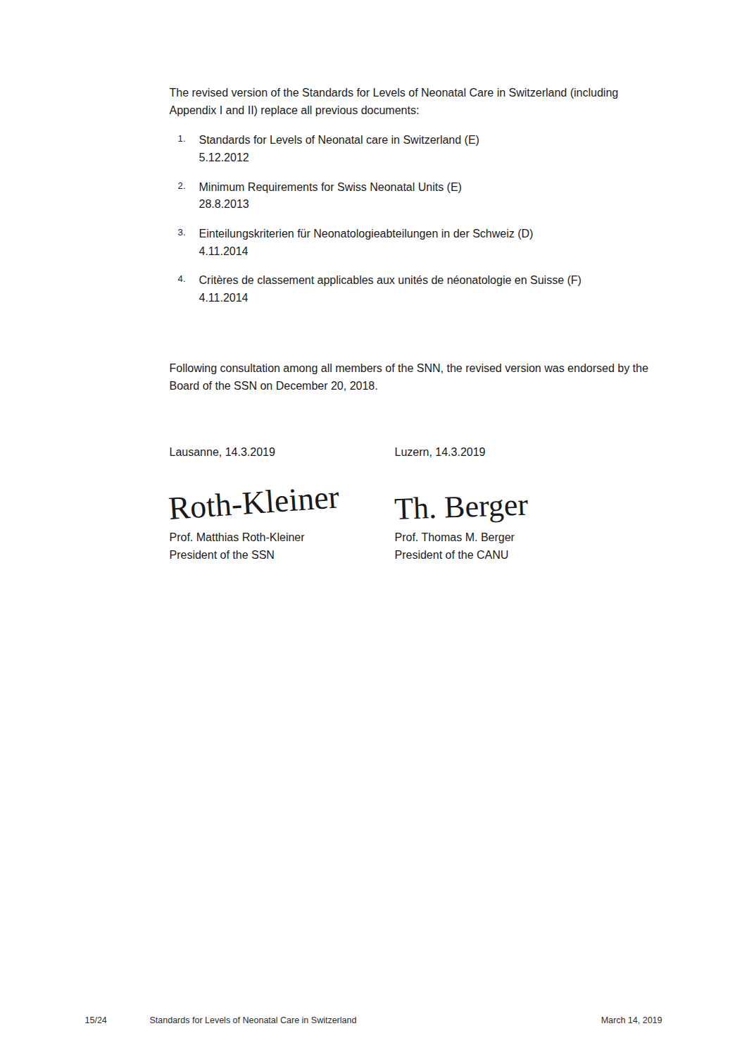The revised version of the Standards for Levels of Neonatal Care in Switzerland (including Appendix I and II) replace all previous documents:
Standards for Levels of Neonatal care in Switzerland (E)5.12.2012
Minimum Requirements for Swiss Neonatal Units (E)28.8.2013
Einteilungskriterien für Neonatologieabteilungen in der Schweiz (D)4.11.2014
Critères de classement applicables aux unités de néonatologie en Suisse (F)4.11.2014
Following consultation among all members of the SNN, the revised version was endorsed by the Board of the SSN on December 20, 2018.
Lausanne, 14.3.2019
Roth-Kleiner
Prof. Matthias Roth-Kleiner
President of the SSN
Luzern, 14.3.2019
Th. Berger
Prof. Thomas M. Berger
President of the CANU
15/24 Standards for Levels of Neonatal Care in Switzerland March 14, 2019